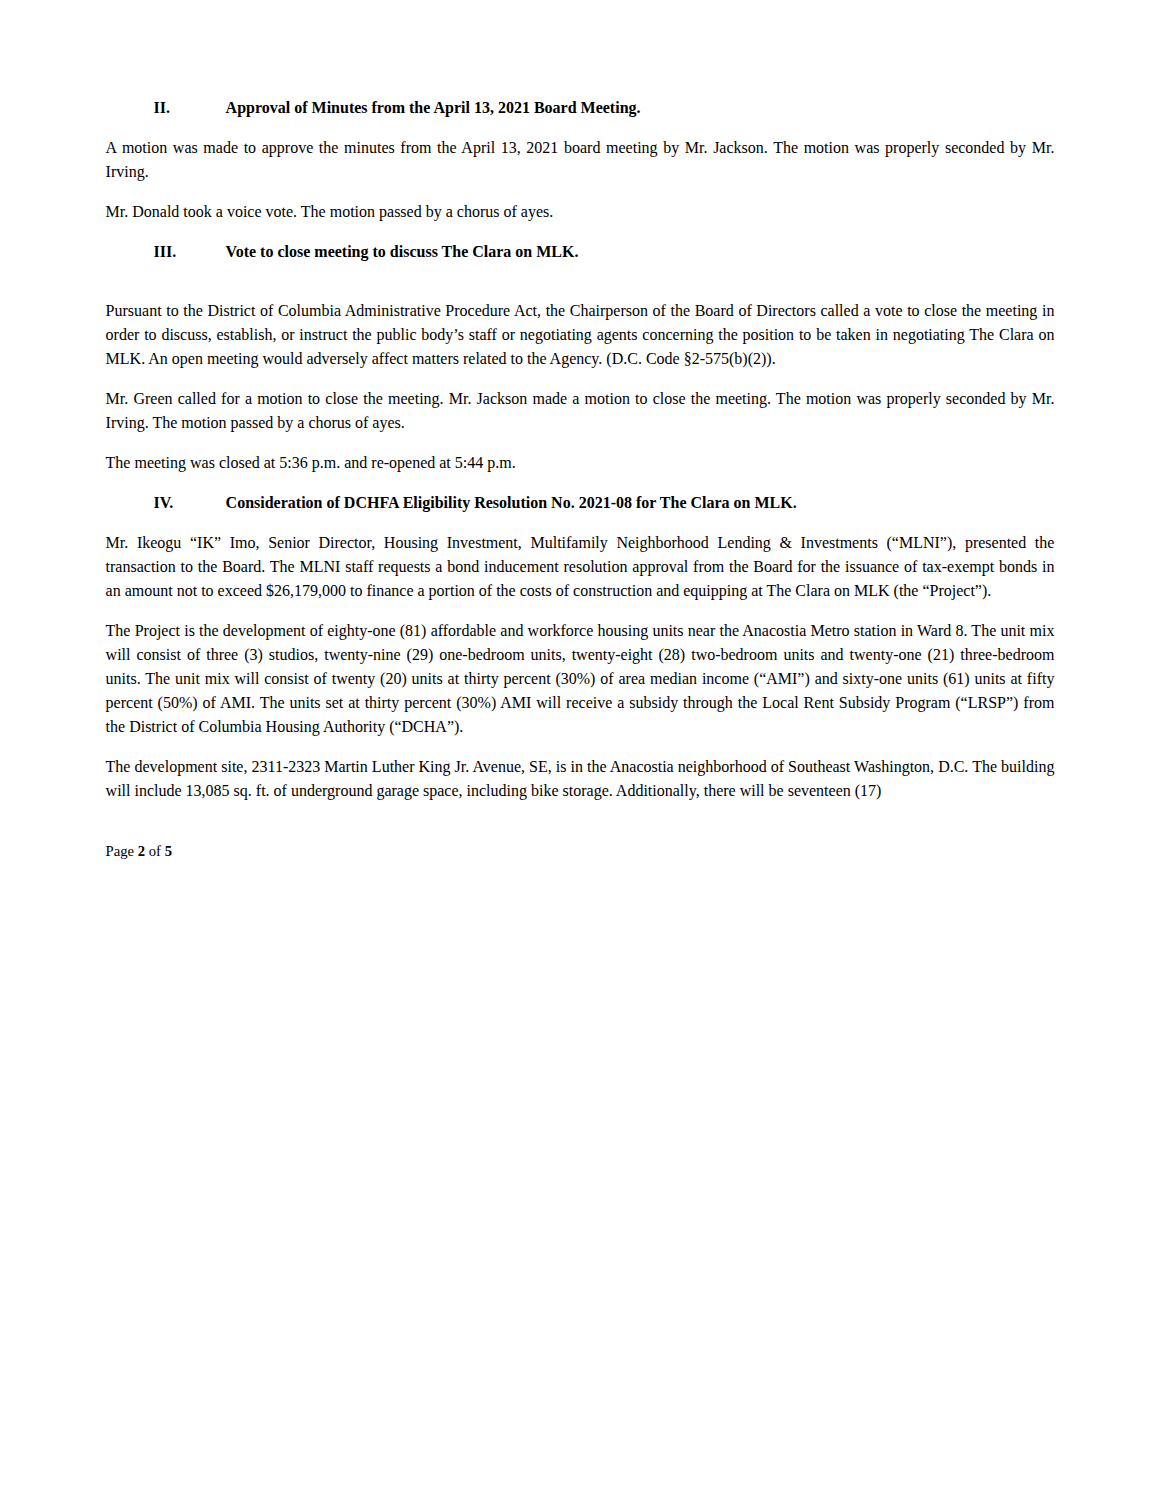II. Approval of Minutes from the April 13, 2021 Board Meeting.
A motion was made to approve the minutes from the April 13, 2021 board meeting by Mr. Jackson. The motion was properly seconded by Mr. Irving.
Mr. Donald took a voice vote. The motion passed by a chorus of ayes.
III. Vote to close meeting to discuss The Clara on MLK.
Pursuant to the District of Columbia Administrative Procedure Act, the Chairperson of the Board of Directors called a vote to close the meeting in order to discuss, establish, or instruct the public body’s staff or negotiating agents concerning the position to be taken in negotiating The Clara on MLK. An open meeting would adversely affect matters related to the Agency. (D.C. Code §2-575(b)(2)).
Mr. Green called for a motion to close the meeting. Mr. Jackson made a motion to close the meeting. The motion was properly seconded by Mr. Irving. The motion passed by a chorus of ayes.
The meeting was closed at 5:36 p.m. and re-opened at 5:44 p.m.
IV. Consideration of DCHFA Eligibility Resolution No. 2021-08 for The Clara on MLK.
Mr. Ikeogu “IK” Imo, Senior Director, Housing Investment, Multifamily Neighborhood Lending & Investments (“MLNI”), presented the transaction to the Board. The MLNI staff requests a bond inducement resolution approval from the Board for the issuance of tax-exempt bonds in an amount not to exceed $26,179,000 to finance a portion of the costs of construction and equipping at The Clara on MLK (the “Project”).
The Project is the development of eighty-one (81) affordable and workforce housing units near the Anacostia Metro station in Ward 8. The unit mix will consist of three (3) studios, twenty-nine (29) one-bedroom units, twenty-eight (28) two-bedroom units and twenty-one (21) three-bedroom units. The unit mix will consist of twenty (20) units at thirty percent (30%) of area median income (“AMI”) and sixty-one units (61) units at fifty percent (50%) of AMI. The units set at thirty percent (30%) AMI will receive a subsidy through the Local Rent Subsidy Program (“LRSP”) from the District of Columbia Housing Authority (“DCHA”).
The development site, 2311-2323 Martin Luther King Jr. Avenue, SE, is in the Anacostia neighborhood of Southeast Washington, D.C. The building will include 13,085 sq. ft. of underground garage space, including bike storage. Additionally, there will be seventeen (17)
Page 2 of 5